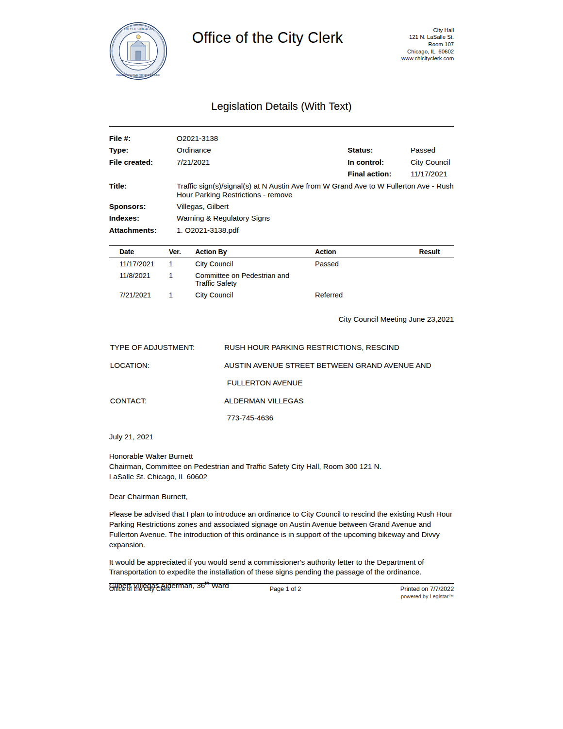CITY OF CHICAGO INCORPORATED 4th MARCH 1837
Office of the City Clerk
City Hall
121 N. LaSalle St.
Room 107
Chicago, IL 60602
www.chicityclerk.com
Legislation Details (With Text)
| File #: | O2021-3138 | | |
| Type: | Ordinance | Status: | Passed |
| File created: | 7/21/2021 | In control: | City Council |
| | | Final action: | 11/17/2021 |
| Title: | Traffic sign(s)/signal(s) at N Austin Ave from W Grand Ave to W Fullerton Ave - Rush Hour Parking Restrictions - remove |
| Sponsors: | Villegas, Gilbert |
| Indexes: | Warning & Regulatory Signs |
| Attachments: | 1. O2021-3138.pdf |
| Date | Ver. | Action By | Action | Result |
| --- | --- | --- | --- | --- |
| 11/17/2021 | 1 | City Council | Passed | |
| 11/8/2021 | 1 | Committee on Pedestrian and Traffic Safety | | |
| 7/21/2021 | 1 | City Council | Referred | |
City Council Meeting June 23,2021
| TYPE OF ADJUSTMENT: | RUSH HOUR PARKING RESTRICTIONS, RESCIND |
| LOCATION: | AUSTIN AVENUE STREET BETWEEN GRAND AVENUE AND FULLERTON AVENUE |
| CONTACT: | ALDERMAN VILLEGAS 773-745-4636 |
July 21, 2021
Honorable Walter Burnett
Chairman, Committee on Pedestrian and Traffic Safety City Hall, Room 300 121 N.
LaSalle St. Chicago, IL 60602
Dear Chairman Burnett,
Please be advised that I plan to introduce an ordinance to City Council to rescind the existing Rush Hour Parking Restrictions zones and associated signage on Austin Avenue between Grand Avenue and Fullerton Avenue. The introduction of this ordinance is in support of the upcoming bikeway and Divvy expansion.
It would be appreciated if you would send a commissioner's authority letter to the Department of Transportation to expedite the installation of these signs pending the passage of the ordinance.
Gilbert Villegas Alderman, 36th Ward
Office of the City Clerk
Page 1 of 2
Printed on 7/7/2022
powered by Legistar™